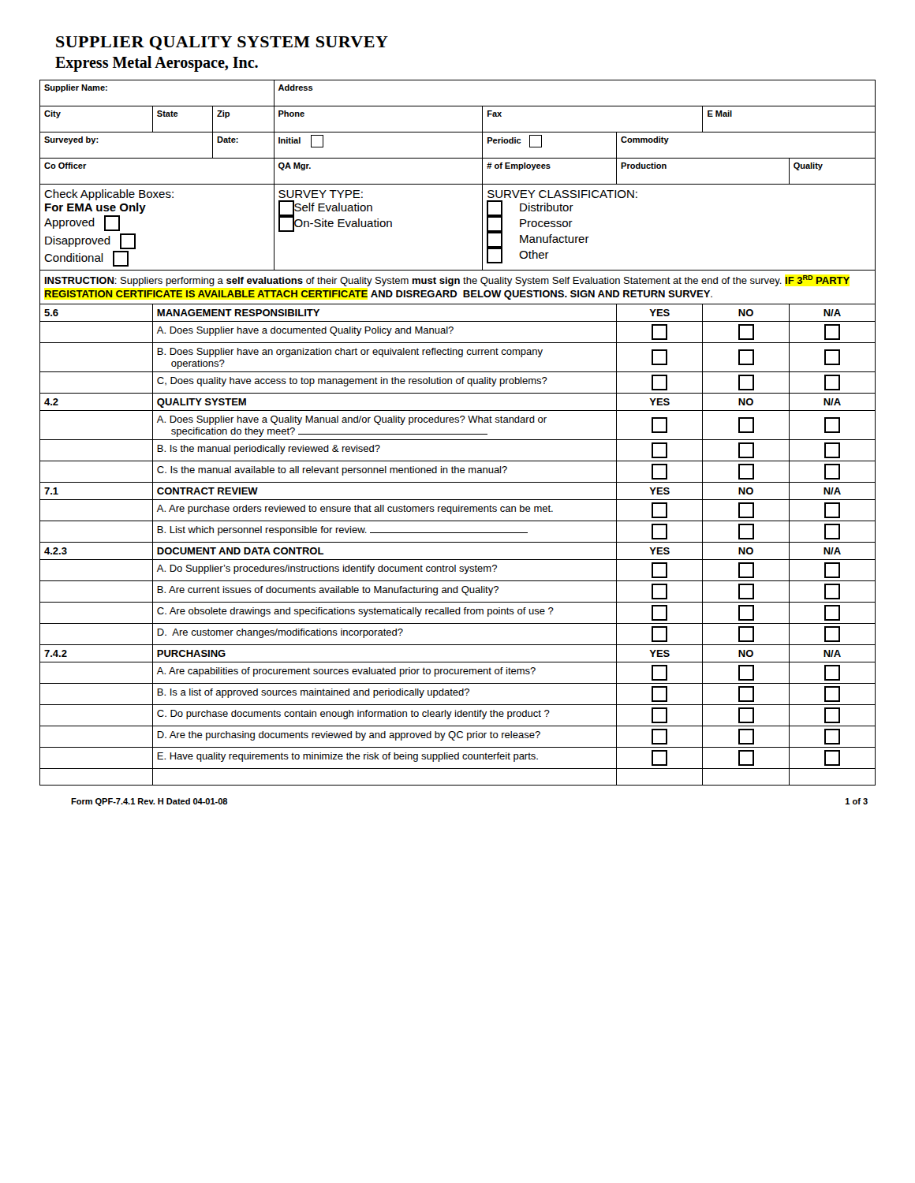SUPPLIER QUALITY SYSTEM SURVEY
Express Metal Aerospace, Inc.
| Supplier Name: | Address |
| City | State | Zip | Phone | Fax | E Mail |
| Surveyed by: | Date: | Initial | Periodic | Commodity |
| Co Officer | QA Mgr. | # of Employees | Production | Quality |
| Check Applicable Boxes: For EMA use Only Approved Disapproved Conditional | SURVEY TYPE: Self Evaluation On-Site Evaluation | SURVEY CLASSIFICATION: Distributor Processor Manufacturer Other |
| INSTRUCTION : Suppliers performing a self evaluations of their Quality System must sign the Quality System Self Evaluation Statement at the end of the survey. IF 3 RD PARTY REGISTATION CERTIFICATE IS AVAILABLE ATTACH CERTIFICATE AND DISREGARD BELOW QUESTIONS. SIGN AND RETURN SURVEY . |
| 5.6 | MANAGEMENT RESPONSIBILITY | YES | NO | N/A |
| | A. Does Supplier have a documented Quality Policy and Manual? | | | |
| | B. Does Supplier have an organization chart or equivalent reflecting current company operations? | | | |
| | C, Does quality have access to top management in the resolution of quality problems? | | | |
| 4.2 | QUALITY SYSTEM | YES | NO | N/A |
| | A. Does Supplier have a Quality Manual and/or Quality procedures? What standard or specification do they meet? | | | |
| | B. Is the manual periodically reviewed & revised? | | | |
| | C. Is the manual available to all relevant personnel mentioned in the manual? | | | |
| 7.1 | CONTRACT REVIEW | YES | NO | N/A |
| | A. Are purchase orders reviewed to ensure that all customers requirements can be met. | | | |
| | B. List which personnel responsible for review. | | | |
| 4.2.3 | DOCUMENT AND DATA CONTROL | YES | NO | N/A |
| | A. Do Supplier’s procedures/instructions identify document control system? | | | |
| | B. Are current issues of documents available to Manufacturing and Quality? | | | |
| | C. Are obsolete drawings and specifications systematically recalled from points of use ? | | | |
| | D. Are customer changes/modifications incorporated? | | | |
| 7.4.2 | PURCHASING | YES | NO | N/A |
| | A. Are capabilities of procurement sources evaluated prior to procurement of items? | | | |
| | B. Is a list of approved sources maintained and periodically updated? | | | |
| | C. Do purchase documents contain enough information to clearly identify the product ? | | | |
| | D. Are the purchasing documents reviewed by and approved by QC prior to release? | | | |
| | E. Have quality requirements to minimize the risk of being supplied counterfeit parts. | | | |
Form QPF-7.4.1 Rev. H Dated 04-01-08
1 of 3